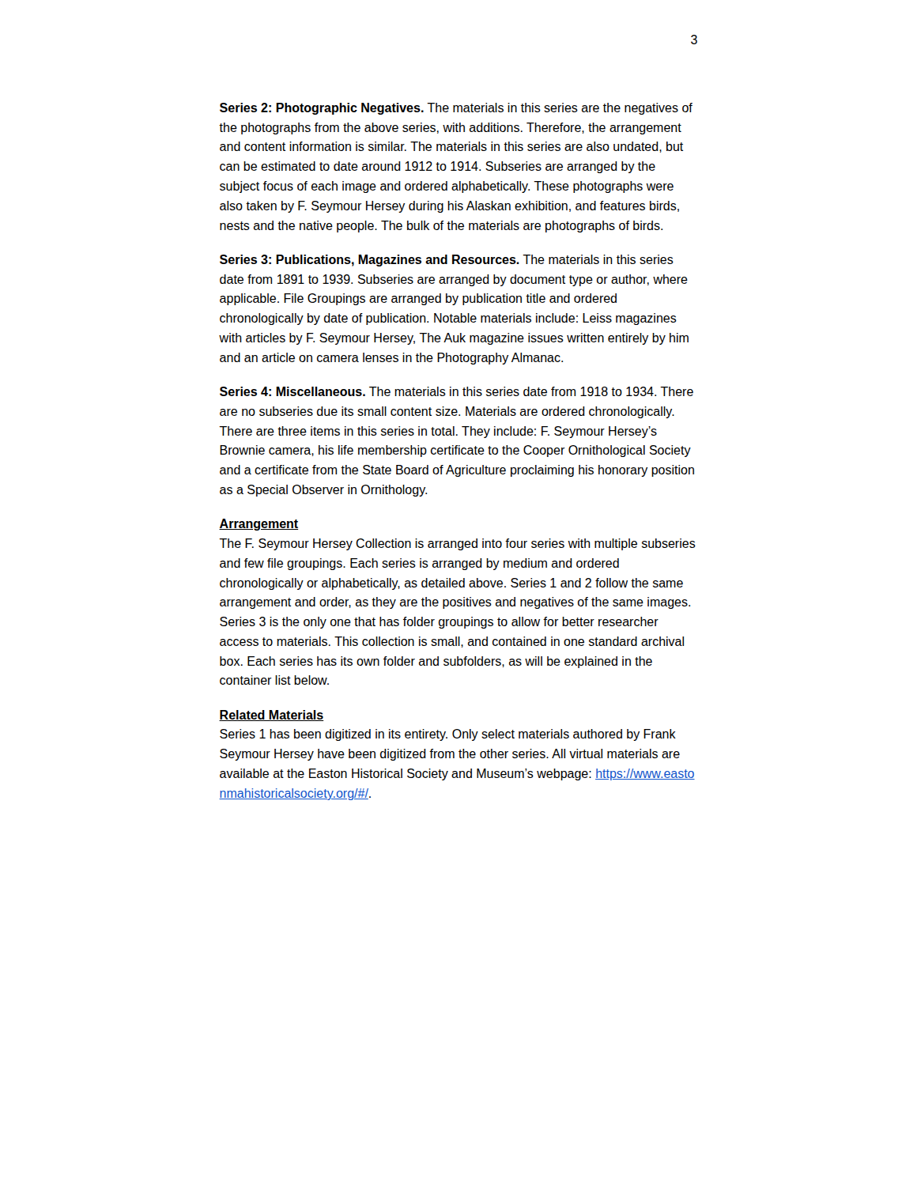3
Series 2: Photographic Negatives. The materials in this series are the negatives of the photographs from the above series, with additions. Therefore, the arrangement and content information is similar. The materials in this series are also undated, but can be estimated to date around 1912 to 1914. Subseries are arranged by the subject focus of each image and ordered alphabetically. These photographs were also taken by F. Seymour Hersey during his Alaskan exhibition, and features birds, nests and the native people. The bulk of the materials are photographs of birds.
Series 3: Publications, Magazines and Resources. The materials in this series date from 1891 to 1939. Subseries are arranged by document type or author, where applicable. File Groupings are arranged by publication title and ordered chronologically by date of publication. Notable materials include: Leiss magazines with articles by F. Seymour Hersey, The Auk magazine issues written entirely by him and an article on camera lenses in the Photography Almanac.
Series 4: Miscellaneous. The materials in this series date from 1918 to 1934. There are no subseries due its small content size. Materials are ordered chronologically. There are three items in this series in total. They include: F. Seymour Hersey’s Brownie camera, his life membership certificate to the Cooper Ornithological Society and a certificate from the State Board of Agriculture proclaiming his honorary position as a Special Observer in Ornithology.
Arrangement
The F. Seymour Hersey Collection is arranged into four series with multiple subseries and few file groupings. Each series is arranged by medium and ordered chronologically or alphabetically, as detailed above. Series 1 and 2 follow the same arrangement and order, as they are the positives and negatives of the same images. Series 3 is the only one that has folder groupings to allow for better researcher access to materials. This collection is small, and contained in one standard archival box. Each series has its own folder and subfolders, as will be explained in the container list below.
Related Materials
Series 1 has been digitized in its entirety. Only select materials authored by Frank Seymour Hersey have been digitized from the other series. All virtual materials are available at the Easton Historical Society and Museum’s webpage: https://www.eastonmahistoricalsociety.org/#/.